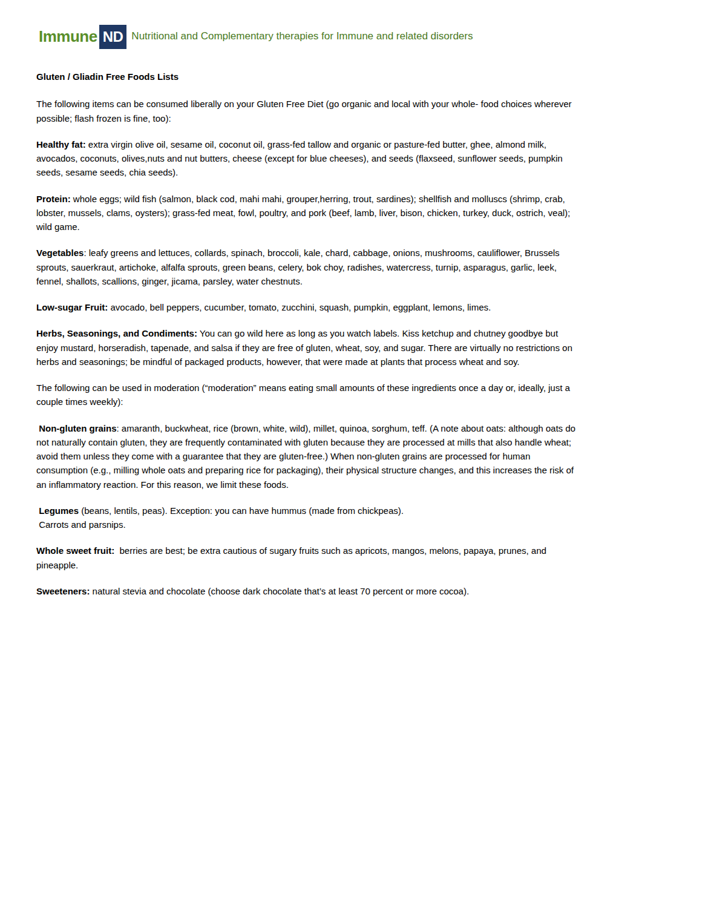Immune ND Nutritional and Complementary therapies for Immune and related disorders
Gluten / Gliadin Free Foods Lists
The following items can be consumed liberally on your Gluten Free Diet (go organic and local with your whole- food choices wherever possible; flash frozen is fine, too):
Healthy fat: extra virgin olive oil, sesame oil, coconut oil, grass-fed tallow and organic or pasture-fed butter, ghee, almond milk, avocados, coconuts, olives,nuts and nut butters, cheese (except for blue cheeses), and seeds (flaxseed, sunflower seeds, pumpkin seeds, sesame seeds, chia seeds).
Protein: whole eggs; wild fish (salmon, black cod, mahi mahi, grouper,herring, trout, sardines); shellfish and molluscs (shrimp, crab, lobster, mussels, clams, oysters); grass-fed meat, fowl, poultry, and pork (beef, lamb, liver, bison, chicken, turkey, duck, ostrich, veal); wild game.
Vegetables: leafy greens and lettuces, collards, spinach, broccoli, kale, chard, cabbage, onions, mushrooms, cauliflower, Brussels sprouts, sauerkraut, artichoke, alfalfa sprouts, green beans, celery, bok choy, radishes, watercress, turnip, asparagus, garlic, leek, fennel, shallots, scallions, ginger, jicama, parsley, water chestnuts.
Low-sugar Fruit: avocado, bell peppers, cucumber, tomato, zucchini, squash, pumpkin, eggplant, lemons, limes.
Herbs, Seasonings, and Condiments: You can go wild here as long as you watch labels. Kiss ketchup and chutney goodbye but enjoy mustard, horseradish, tapenade, and salsa if they are free of gluten, wheat, soy, and sugar. There are virtually no restrictions on herbs and seasonings; be mindful of packaged products, however, that were made at plants that process wheat and soy.
The following can be used in moderation (“moderation” means eating small amounts of these ingredients once a day or, ideally, just a couple times weekly):
Non-gluten grains: amaranth, buckwheat, rice (brown, white, wild), millet, quinoa, sorghum, teff. (A note about oats: although oats do not naturally contain gluten, they are frequently contaminated with gluten because they are processed at mills that also handle wheat; avoid them unless they come with a guarantee that they are gluten-free.) When non-gluten grains are processed for human consumption (e.g., milling whole oats and preparing rice for packaging), their physical structure changes, and this increases the risk of an inflammatory reaction. For this reason, we limit these foods.
Legumes (beans, lentils, peas). Exception: you can have hummus (made from chickpeas).
Carrots and parsnips.
Whole sweet fruit: berries are best; be extra cautious of sugary fruits such as apricots, mangos, melons, papaya, prunes, and pineapple.
Sweeteners: natural stevia and chocolate (choose dark chocolate that’s at least 70 percent or more cocoa).